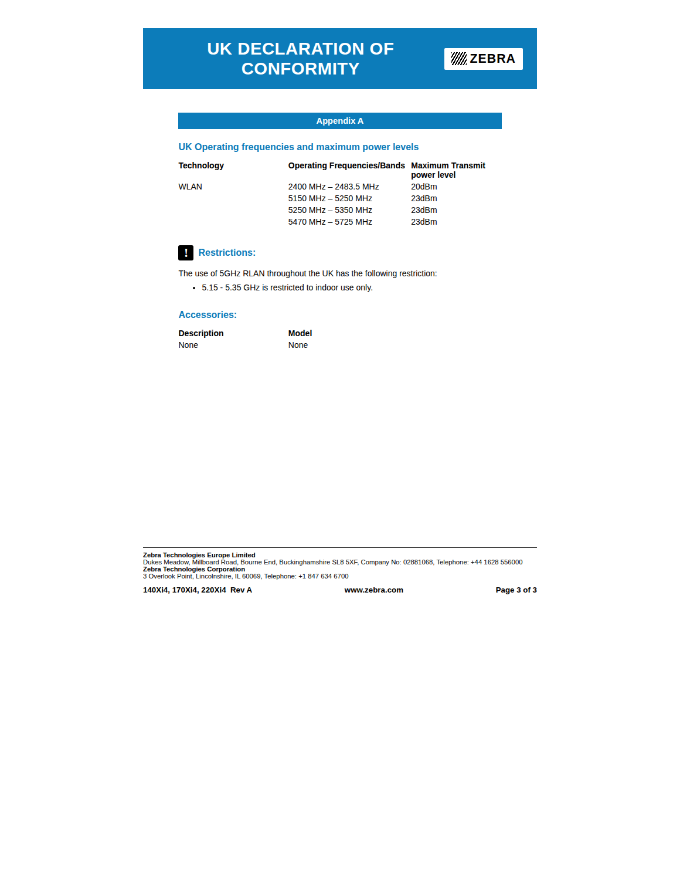UK DECLARATION OF CONFORMITY
ZEBRA
Appendix A
UK Operating frequencies and maximum power levels
| Technology | Operating Frequencies/Bands | Maximum Transmit power level |
| --- | --- | --- |
| WLAN | 2400 MHz – 2483.5 MHz | 20dBm |
| | 5150 MHz – 5250 MHz | 23dBm |
| | 5250 MHz – 5350 MHz | 23dBm |
| | 5470 MHz – 5725 MHz | 23dBm |
! Restrictions:
The use of 5GHz RLAN throughout the UK has the following restriction:
5.15 - 5.35 GHz is restricted to indoor use only.
Accessories:
| Description | Model |
| --- | --- |
| None | None |
Zebra Technologies Europe Limited
Dukes Meadow, Millboard Road, Bourne End, Buckinghamshire SL8 5XF, Company No: 02881068, Telephone: +44 1628 556000
Zebra Technologies Corporation
3 Overlook Point, Lincolnshire, IL 60069, Telephone: +1 847 634 6700
140Xi4, 170Xi4, 220Xi4 Rev A www.zebra.com Page 3 of 3